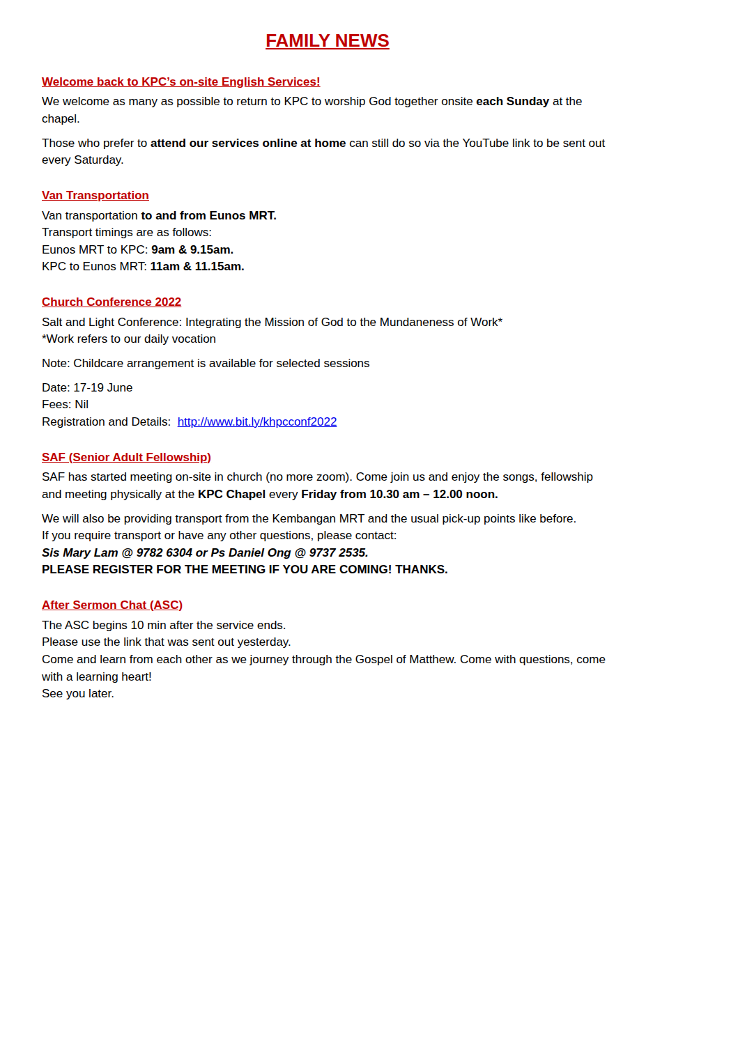FAMILY NEWS
Welcome back to KPC’s on-site English Services!
We welcome as many as possible to return to KPC to worship God together onsite each Sunday at the chapel.
Those who prefer to attend our services online at home can still do so via the YouTube link to be sent out every Saturday.
Van Transportation
Van transportation to and from Eunos MRT.
Transport timings are as follows:
Eunos MRT to KPC: 9am & 9.15am.
KPC to Eunos MRT: 11am & 11.15am.
Church Conference 2022
Salt and Light Conference: Integrating the Mission of God to the Mundaneness of Work*
*Work refers to our daily vocation
Note: Childcare arrangement is available for selected sessions
Date: 17-19 June
Fees: Nil
Registration and Details: http://www.bit.ly/khpcconf2022
SAF (Senior Adult Fellowship)
SAF has started meeting on-site in church (no more zoom). Come join us and enjoy the songs, fellowship and meeting physically at the KPC Chapel every Friday from 10.30 am – 12.00 noon.
We will also be providing transport from the Kembangan MRT and the usual pick-up points like before.
If you require transport or have any other questions, please contact:
Sis Mary Lam @ 9782 6304 or Ps Daniel Ong @ 9737 2535.
PLEASE REGISTER FOR THE MEETING IF YOU ARE COMING! THANKS.
After Sermon Chat (ASC)
The ASC begins 10 min after the service ends.
Please use the link that was sent out yesterday.
Come and learn from each other as we journey through the Gospel of Matthew. Come with questions, come with a learning heart!
See you later.